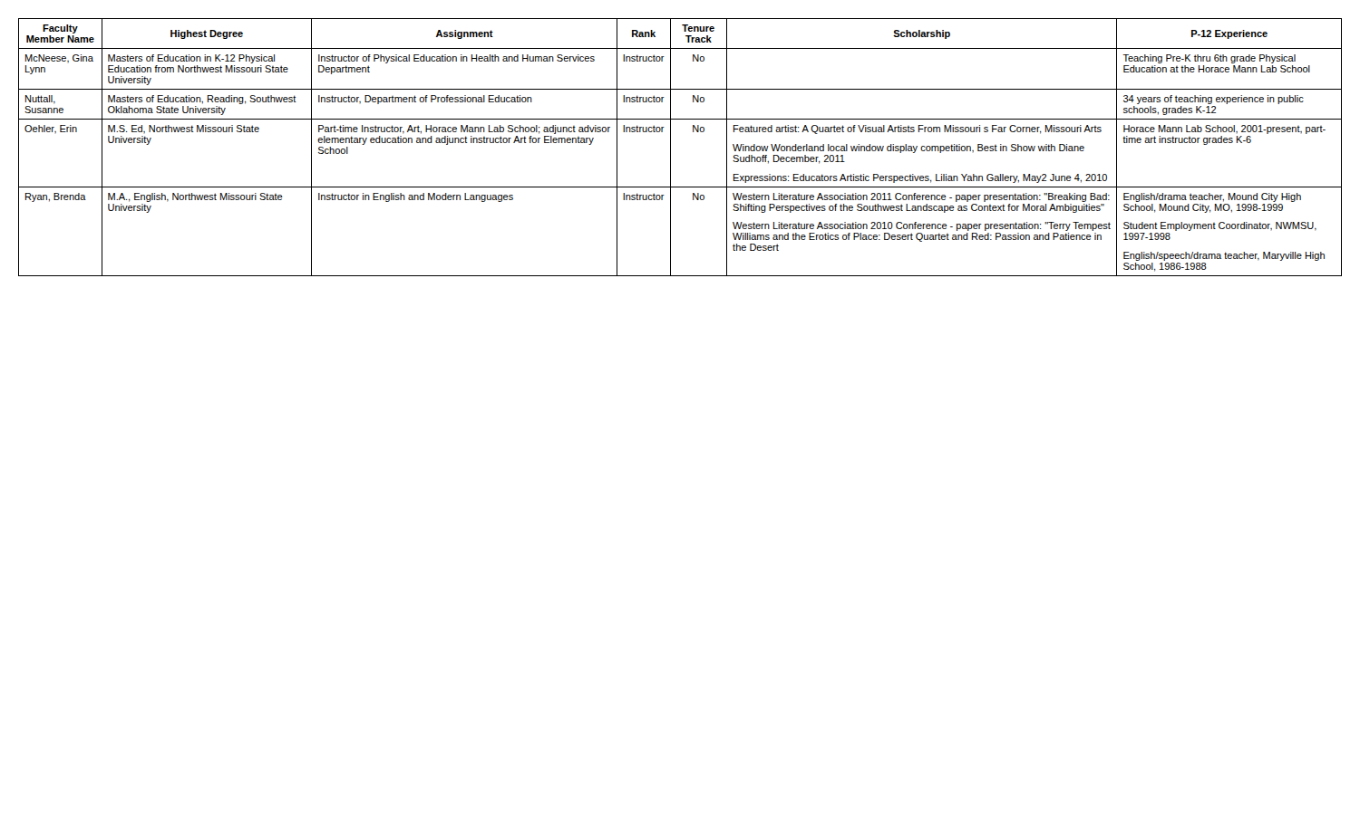| Faculty Member Name | Highest Degree | Assignment | Rank | Tenure Track | Scholarship | P-12 Experience |
| --- | --- | --- | --- | --- | --- | --- |
| McNeese, Gina Lynn | Masters of Education in K-12 Physical Education from Northwest Missouri State University | Instructor of Physical Education in Health and Human Services Department | Instructor | No | | Teaching Pre-K thru 6th grade Physical Education at the Horace Mann Lab School |
| Nuttall, Susanne | Masters of Education, Reading, Southwest Oklahoma State University | Instructor, Department of Professional Education | Instructor | No | | 34 years of teaching experience in public schools, grades K-12 |
| Oehler, Erin | M.S. Ed, Northwest Missouri State University | Part-time Instructor, Art, Horace Mann Lab School; adjunct advisor elementary education and adjunct instructor Art for Elementary School | Instructor | No | Featured artist: A Quartet of Visual Artists From Missouri s Far Corner, Missouri Arts Window Wonderland local window display competition, Best in Show with Diane Sudhoff, December, 2011 Expressions: Educators Artistic Perspectives, Lilian Yahn Gallery, May2 June 4, 2010 | Horace Mann Lab School, 2001-present, part-time art instructor grades K-6 |
| Ryan, Brenda | M.A., English, Northwest Missouri State University | Instructor in English and Modern Languages | Instructor | No | Western Literature Association 2011 Conference - paper presentation: "Breaking Bad: Shifting Perspectives of the Southwest Landscape as Context for Moral Ambiguities" Western Literature Association 2010 Conference - paper presentation: "Terry Tempest Williams and the Erotics of Place: Desert Quartet and Red: Passion and Patience in the Desert | English/drama teacher, Mound City High School, Mound City, MO, 1998-1999 Student Employment Coordinator, NWMSU, 1997-1998 English/speech/drama teacher, Maryville High School, 1986-1988 |